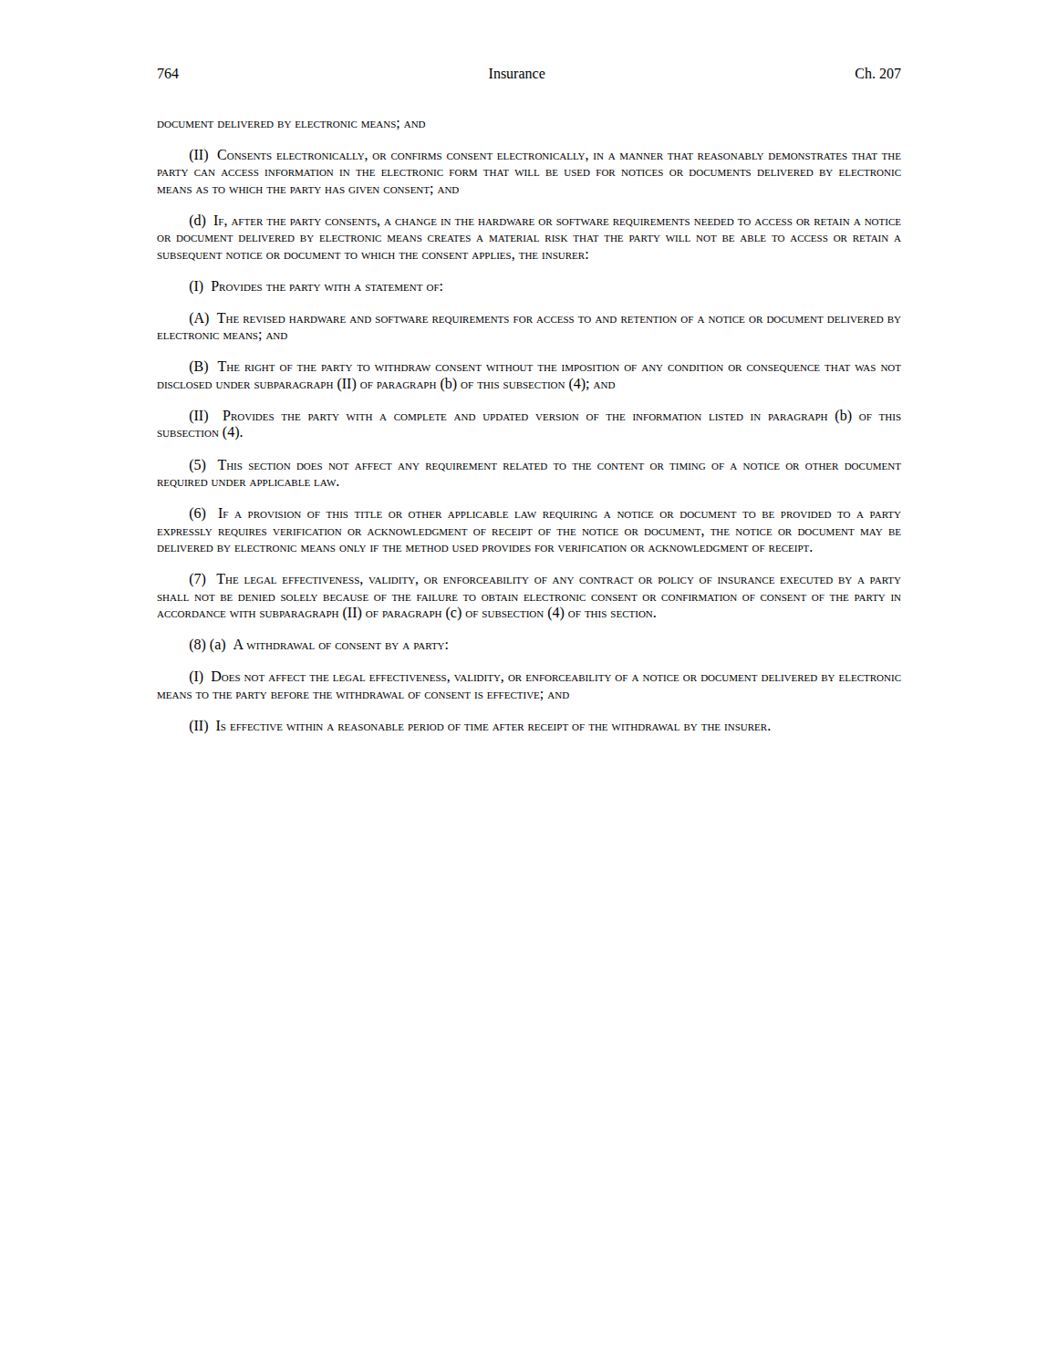764 Insurance Ch. 207
document delivered by electronic means; and
(II) Consents electronically, or confirms consent electronically, in a manner that reasonably demonstrates that the party can access information in the electronic form that will be used for notices or documents delivered by electronic means as to which the party has given consent; and
(d) If, after the party consents, a change in the hardware or software requirements needed to access or retain a notice or document delivered by electronic means creates a material risk that the party will not be able to access or retain a subsequent notice or document to which the consent applies, the insurer:
(I) Provides the party with a statement of:
(A) The revised hardware and software requirements for access to and retention of a notice or document delivered by electronic means; and
(B) The right of the party to withdraw consent without the imposition of any condition or consequence that was not disclosed under subparagraph (II) of paragraph (b) of this subsection (4); and
(II) Provides the party with a complete and updated version of the information listed in paragraph (b) of this subsection (4).
(5) This section does not affect any requirement related to the content or timing of a notice or other document required under applicable law.
(6) If a provision of this title or other applicable law requiring a notice or document to be provided to a party expressly requires verification or acknowledgment of receipt of the notice or document, the notice or document may be delivered by electronic means only if the method used provides for verification or acknowledgment of receipt.
(7) The legal effectiveness, validity, or enforceability of any contract or policy of insurance executed by a party shall not be denied solely because of the failure to obtain electronic consent or confirmation of consent of the party in accordance with subparagraph (II) of paragraph (c) of subsection (4) of this section.
(8) (a) A withdrawal of consent by a party:
(I) Does not affect the legal effectiveness, validity, or enforceability of a notice or document delivered by electronic means to the party before the withdrawal of consent is effective; and
(II) Is effective within a reasonable period of time after receipt of the withdrawal by the insurer.